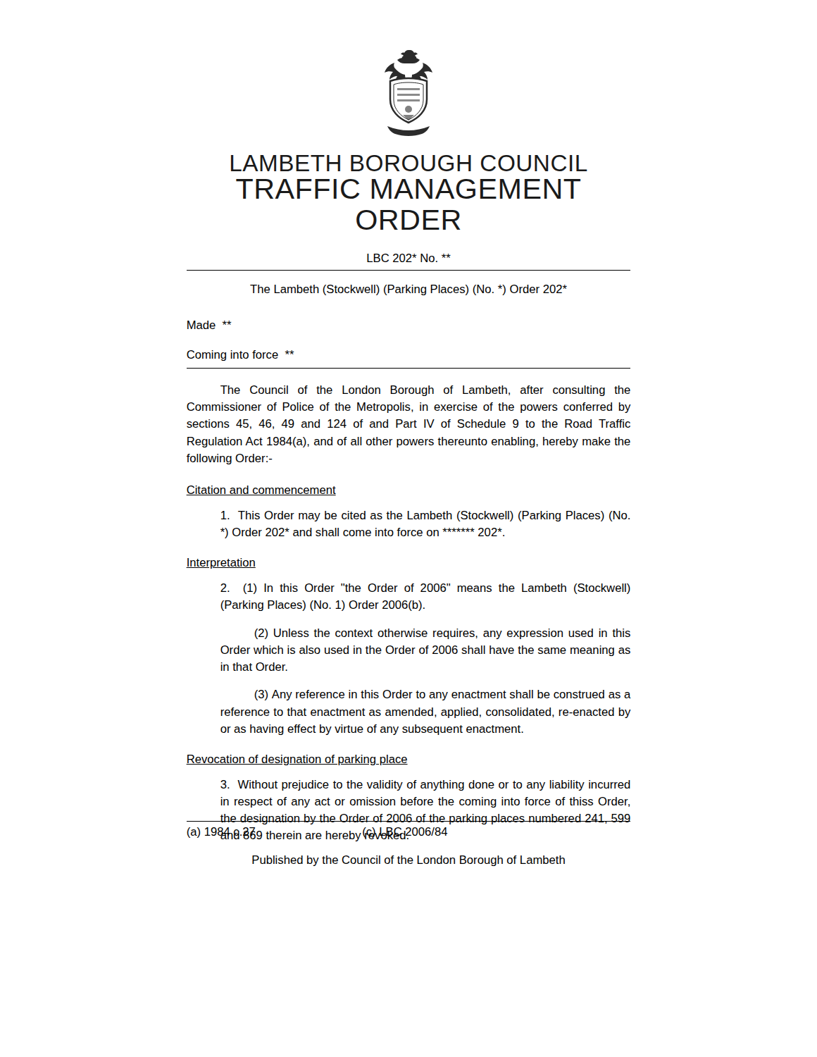LAMBETH BOROUGH COUNCIL
TRAFFIC MANAGEMENT ORDER
LBC 202* No. **
The Lambeth (Stockwell) (Parking Places) (No. *) Order 202*
Made **
Coming into force **
The Council of the London Borough of Lambeth, after consulting the Commissioner of Police of the Metropolis, in exercise of the powers conferred by sections 45, 46, 49 and 124 of and Part IV of Schedule 9 to the Road Traffic Regulation Act 1984(a), and of all other powers thereunto enabling, hereby make the following Order:-
Citation and commencement
1. This Order may be cited as the Lambeth (Stockwell) (Parking Places) (No. *) Order 202* and shall come into force on ******* 202*.
Interpretation
2. (1) In this Order "the Order of 2006" means the Lambeth (Stockwell) (Parking Places) (No. 1) Order 2006(b).
(2) Unless the context otherwise requires, any expression used in this Order which is also used in the Order of 2006 shall have the same meaning as in that Order.
(3) Any reference in this Order to any enactment shall be construed as a reference to that enactment as amended, applied, consolidated, re-enacted by or as having effect by virtue of any subsequent enactment.
Revocation of designation of parking place
3. Without prejudice to the validity of anything done or to any liability incurred in respect of any act or omission before the coming into force of thiss Order, the designation by the Order of 2006 of the parking places numbered 241, 599 and 869 therein are hereby revoked.
(a) 1984 c.27
(c) LBC 2006/84
Published by the Council of the London Borough of Lambeth